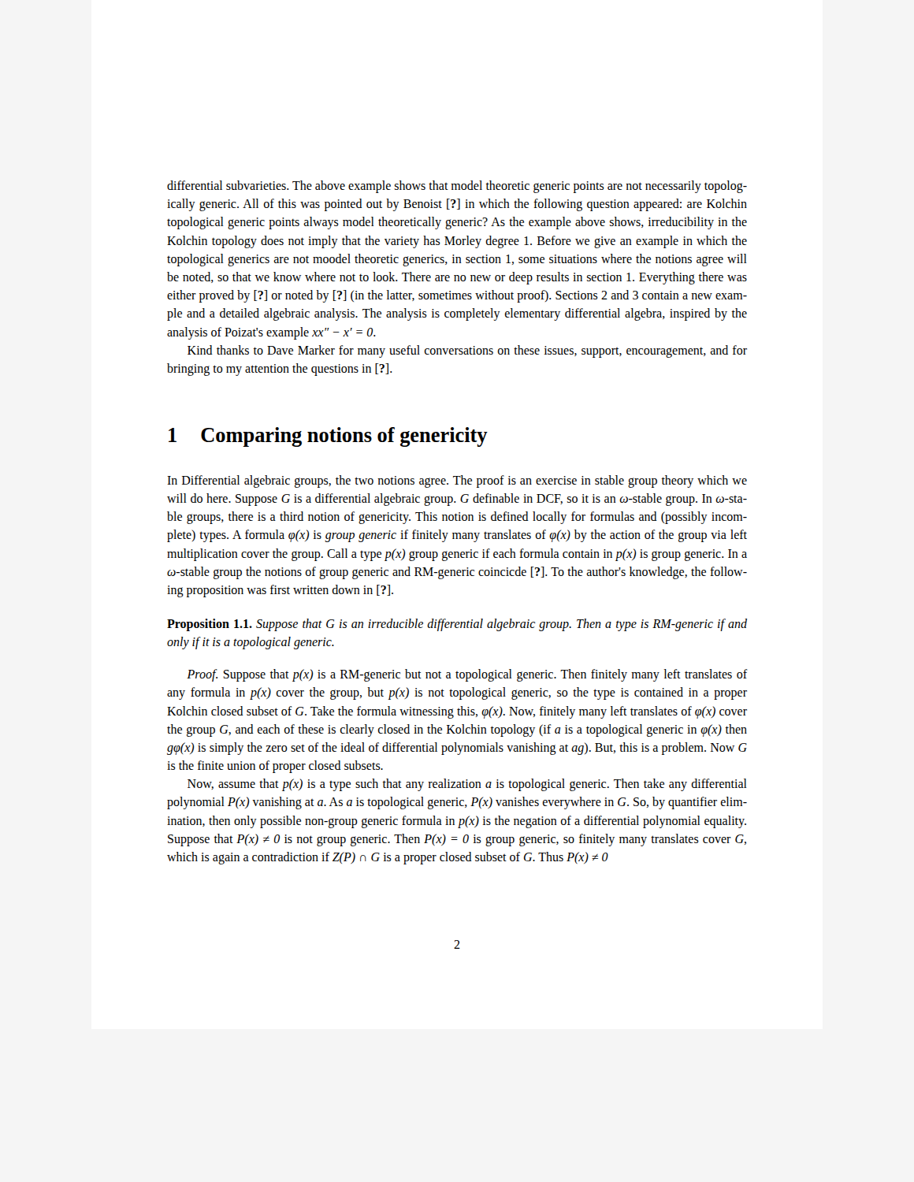differential subvarieties. The above example shows that model theoretic generic points are not necessarily topologically generic. All of this was pointed out by Benoist [?] in which the following question appeared: are Kolchin topological generic points always model theoretically generic? As the example above shows, irreducibility in the Kolchin topology does not imply that the variety has Morley degree 1. Before we give an example in which the topological generics are not moodel theoretic generics, in section 1, some situations where the notions agree will be noted, so that we know where not to look. There are no new or deep results in section 1. Everything there was either proved by [?] or noted by [?] (in the latter, sometimes without proof). Sections 2 and 3 contain a new example and a detailed algebraic analysis. The analysis is completely elementary differential algebra, inspired by the analysis of Poizat's example xx″ − x′ = 0.
Kind thanks to Dave Marker for many useful conversations on these issues, support, encouragement, and for bringing to my attention the questions in [?].
1 Comparing notions of genericity
In Differential algebraic groups, the two notions agree. The proof is an exercise in stable group theory which we will do here. Suppose G is a differential algebraic group. G definable in DCF, so it is an ω-stable group. In ω-stable groups, there is a third notion of genericity. This notion is defined locally for formulas and (possibly incomplete) types. A formula φ(x) is group generic if finitely many translates of φ(x) by the action of the group via left multiplication cover the group. Call a type p(x) group generic if each formula contain in p(x) is group generic. In a ω-stable group the notions of group generic and RM-generic coincicde [?]. To the author's knowledge, the following proposition was first written down in [?].
Proposition 1.1. Suppose that G is an irreducible differential algebraic group. Then a type is RM-generic if and only if it is a topological generic.
Proof. Suppose that p(x) is a RM-generic but not a topological generic. Then finitely many left translates of any formula in p(x) cover the group, but p(x) is not topological generic, so the type is contained in a proper Kolchin closed subset of G. Take the formula witnessing this, φ(x). Now, finitely many left translates of φ(x) cover the group G, and each of these is clearly closed in the Kolchin topology (if a is a topological generic in φ(x) then gφ(x) is simply the zero set of the ideal of differential polynomials vanishing at ag). But, this is a problem. Now G is the finite union of proper closed subsets.
Now, assume that p(x) is a type such that any realization a is topological generic. Then take any differential polynomial P(x) vanishing at a. As a is topological generic, P(x) vanishes everywhere in G. So, by quantifier elimination, then only possible non-group generic formula in p(x) is the negation of a differential polynomial equality. Suppose that P(x) ≠ 0 is not group generic. Then P(x) = 0 is group generic, so finitely many translates cover G, which is again a contradiction if Z(P) ∩ G is a proper closed subset of G. Thus P(x) ≠ 0
2